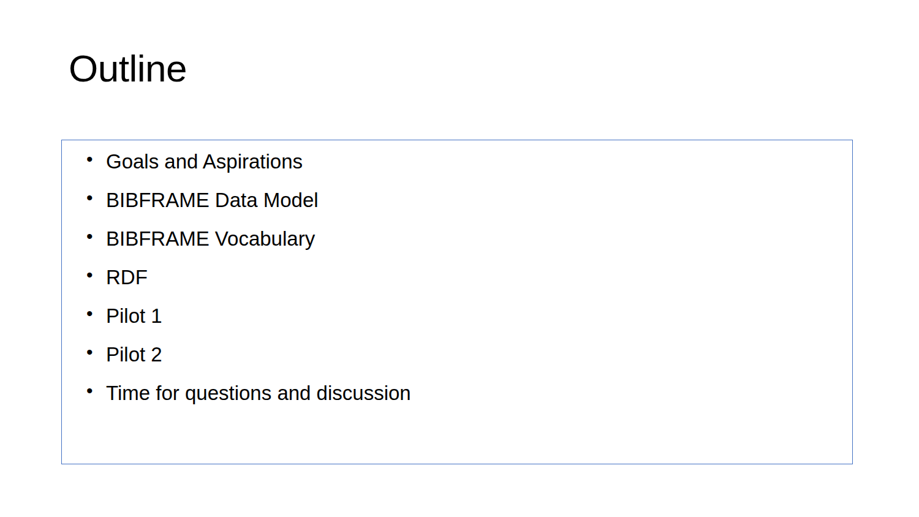Outline
Goals and Aspirations
BIBFRAME Data Model
BIBFRAME Vocabulary
RDF
Pilot 1
Pilot 2
Time for questions and discussion